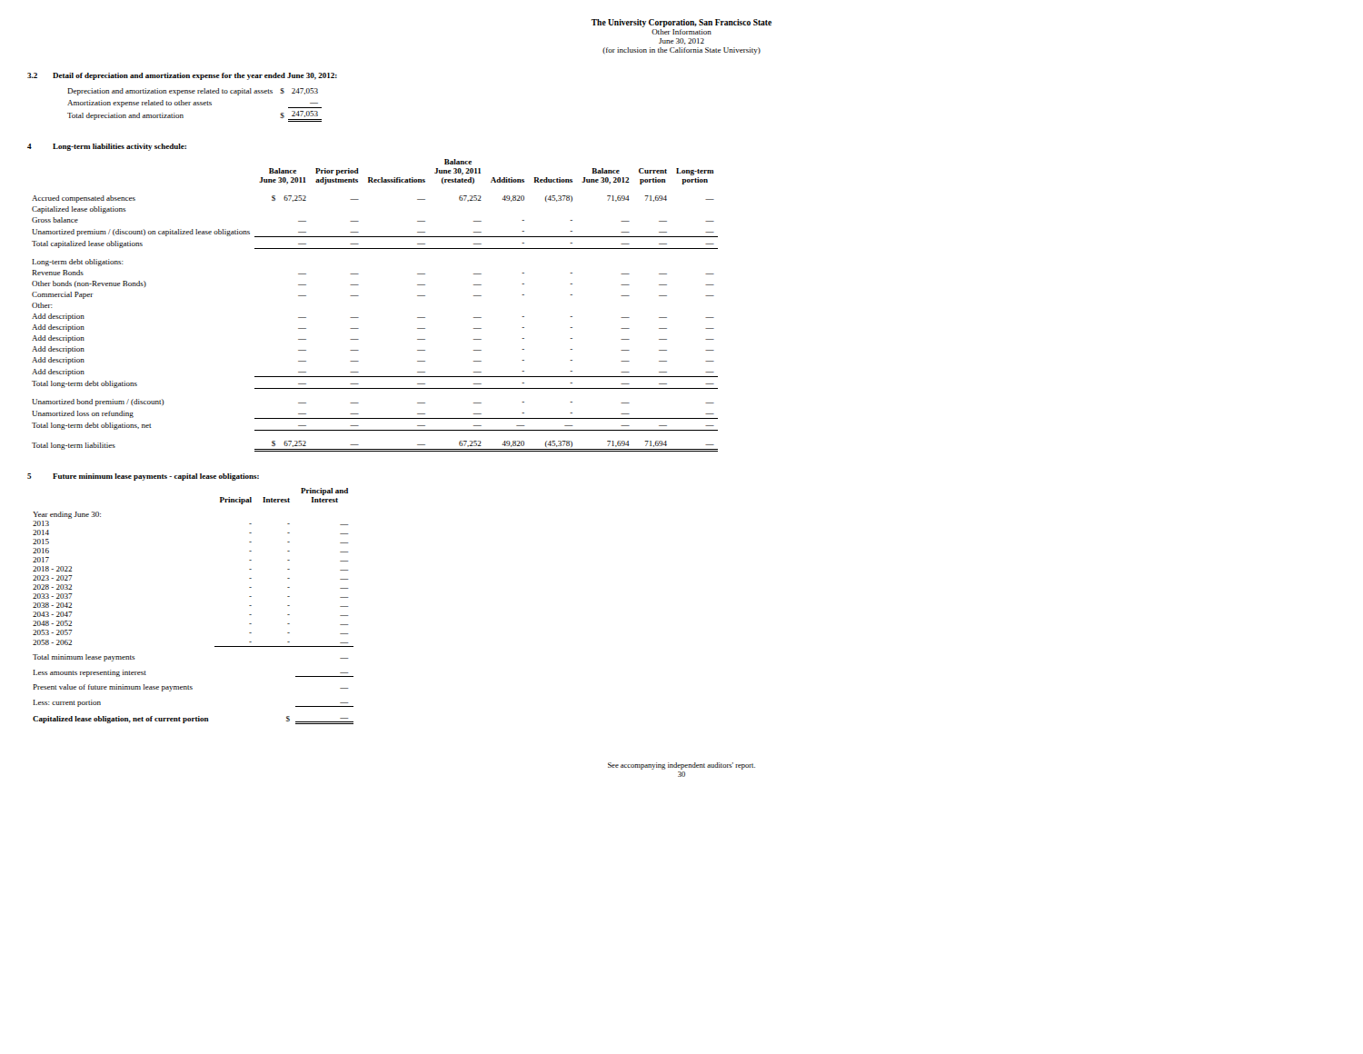The University Corporation, San Francisco State
Other Information
June 30, 2012
(for inclusion in the California State University)
3.2 Detail of depreciation and amortization expense for the year ended June 30, 2012:
| Depreciation and amortization expense related to capital assets | $ | 247,053 |
| Amortization expense related to other assets | | — |
| Total depreciation and amortization | $ | 247,053 |
4 Long-term liabilities activity schedule:
| | Balance June 30, 2011 | Prior period adjustments | Reclassifications | Balance June 30, 2011 (restated) | Additions | Reductions | Balance June 30, 2012 | Current portion | Long-term portion |
| Accrued compensated absences | $ 67,252 | — | — | 67,252 | 49,820 | (45,378) | 71,694 | 71,694 | — |
| Capitalized lease obligations | |
| Gross balance | — | — | — | — | - | - | — | — | — |
| Unamortized premium / (discount) on capitalized lease obligations | — | — | — | — | - | - | — | — | — |
| Total capitalized lease obligations | — | — | — | — | - | - | — | — | — |
| Long-term debt obligations: | |
| Revenue Bonds | — | — | — | — | - | - | — | — | — |
| Other bonds (non-Revenue Bonds) | — | — | — | — | - | - | — | — | — |
| Commercial Paper | — | — | — | — | - | - | — | — | — |
| Other: | |
| Add description | — | — | — | — | - | - | — | — | — |
| Add description | — | — | — | — | - | - | — | — | — |
| Add description | — | — | — | — | - | - | — | — | — |
| Add description | — | — | — | — | - | - | — | — | — |
| Add description | — | — | — | — | - | - | — | — | — |
| Add description | — | — | — | — | - | - | — | — | — |
| Total long-term debt obligations | — | — | — | — | - | - | — | — | — |
| Unamortized bond premium / (discount) | — | — | — | — | - | - | — | | — |
| Unamortized loss on refunding | — | — | — | — | - | - | — | | — |
| Total long-term debt obligations, net | — | — | — | — | — | — | — | — | — |
| Total long-term liabilities | $ 67,252 | — | — | 67,252 | 49,820 | (45,378) | 71,694 | 71,694 | — |
5 Future minimum lease payments - capital lease obligations:
| | Principal | Interest | Principal and Interest |
| Year ending June 30: | | | |
| 2013 | - | - | — |
| 2014 | - | - | — |
| 2015 | - | - | — |
| 2016 | - | - | — |
| 2017 | - | - | — |
| 2018 - 2022 | - | - | — |
| 2023 - 2027 | - | - | — |
| 2028 - 2032 | - | - | — |
| 2033 - 2037 | - | - | — |
| 2038 - 2042 | - | - | — |
| 2043 - 2047 | - | - | — |
| 2048 - 2052 | - | - | — |
| 2053 - 2057 | - | - | — |
| 2058 - 2062 | - | - | — |
| Total minimum lease payments | | | — |
| Less amounts representing interest | | | — |
| Present value of future minimum lease payments | | | — |
| Less: current portion | | | — |
| Capitalized lease obligation, net of current portion | | $ | — |
See accompanying independent auditors' report.
30